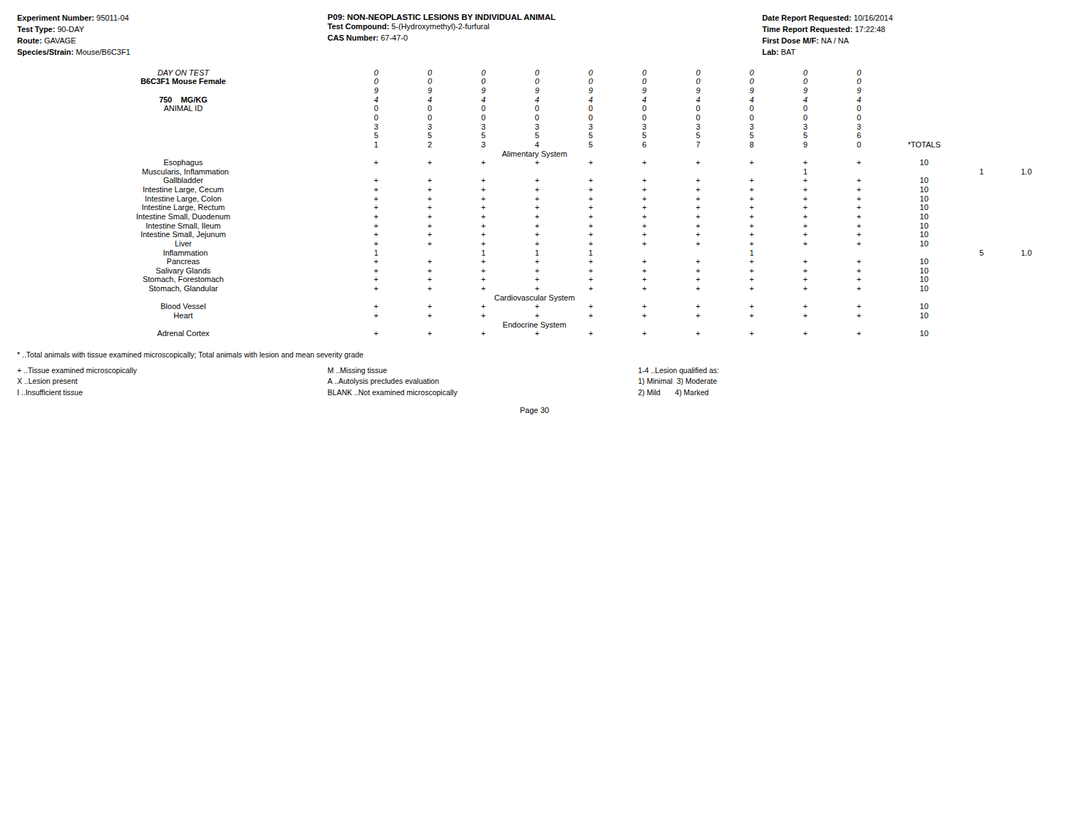| Experiment Number: 95011-04 Test Type: 90-DAY Route: GAVAGE Species/Strain: Mouse/B6C3F1 | P09: NON-NEOPLASTIC LESIONS BY INDIVIDUAL ANIMAL Test Compound: 5-(Hydroxymethyl)-2-furfural CAS Number: 67-47-0 | Date Report Requested: 10/16/2014 Time Report Requested: 17:22:48 First Dose M/F: NA / NA Lab: BAT |
| DAY ON TEST | 0 | 0 | 0 | 0 | 0 | 0 | 0 | 0 | 0 | 0 | | | |
| B6C3F1 Mouse Female | 0 | 0 | 0 | 0 | 0 | 0 | 0 | 0 | 0 | 0 | | | |
| | 9 | 9 | 9 | 9 | 9 | 9 | 9 | 9 | 9 | 9 | | | |
| 750 MG/KG | 4 | 4 | 4 | 4 | 4 | 4 | 4 | 4 | 4 | 4 | | | |
| ANIMAL ID | 0 | 0 | 0 | 0 | 0 | 0 | 0 | 0 | 0 | 0 | | | |
| | 0 | 0 | 0 | 0 | 0 | 0 | 0 | 0 | 0 | 0 | | | |
| | 3 | 3 | 3 | 3 | 3 | 3 | 3 | 3 | 3 | 3 | | | |
| | 5 | 5 | 5 | 5 | 5 | 5 | 5 | 5 | 5 | 6 | | | |
| | 1 | 2 | 3 | 4 | 5 | 6 | 7 | 8 | 9 | 0 | *TOTALS | | |
| Alimentary System |
| Esophagus | + | + | + | + | + | + | + | + | + | + | 10 | | |
| Muscularis, Inflammation | | | | | | | | | 1 | | | 1 | 1.0 |
| Gallbladder | + | + | + | + | + | + | + | + | + | + | 10 | | |
| Intestine Large, Cecum | + | + | + | + | + | + | + | + | + | + | 10 | | |
| Intestine Large, Colon | + | + | + | + | + | + | + | + | + | + | 10 | | |
| Intestine Large, Rectum | + | + | + | + | + | + | + | + | + | + | 10 | | |
| Intestine Small, Duodenum | + | + | + | + | + | + | + | + | + | + | 10 | | |
| Intestine Small, Ileum | + | + | + | + | + | + | + | + | + | + | 10 | | |
| Intestine Small, Jejunum | + | + | + | + | + | + | + | + | + | + | 10 | | |
| Liver | + | + | + | + | + | + | + | + | + | + | 10 | | |
| Inflammation | 1 | | 1 | 1 | 1 | | | 1 | | | | 5 | 1.0 |
| Pancreas | + | + | + | + | + | + | + | + | + | + | 10 | | |
| Salivary Glands | + | + | + | + | + | + | + | + | + | + | 10 | | |
| Stomach, Forestomach | + | + | + | + | + | + | + | + | + | + | 10 | | |
| Stomach, Glandular | + | + | + | + | + | + | + | + | + | + | 10 | | |
| Cardiovascular System |
| Blood Vessel | + | + | + | + | + | + | + | + | + | + | 10 | | |
| Heart | + | + | + | + | + | + | + | + | + | + | 10 | | |
| Endocrine System |
| Adrenal Cortex | + | + | + | + | + | + | + | + | + | + | 10 | | |
* ..Total animals with tissue examined microscopically; Total animals with lesion and mean severity grade
| + ..Tissue examined microscopically | M ..Missing tissue | 1-4 ..Lesion qualified as: |
| X ..Lesion present | A ..Autolysis precludes evaluation | 1) Minimal 3) Moderate |
| I ..Insufficient tissue | BLANK ..Not examined microscopically | 2) Mild 4) Marked |
Page 30